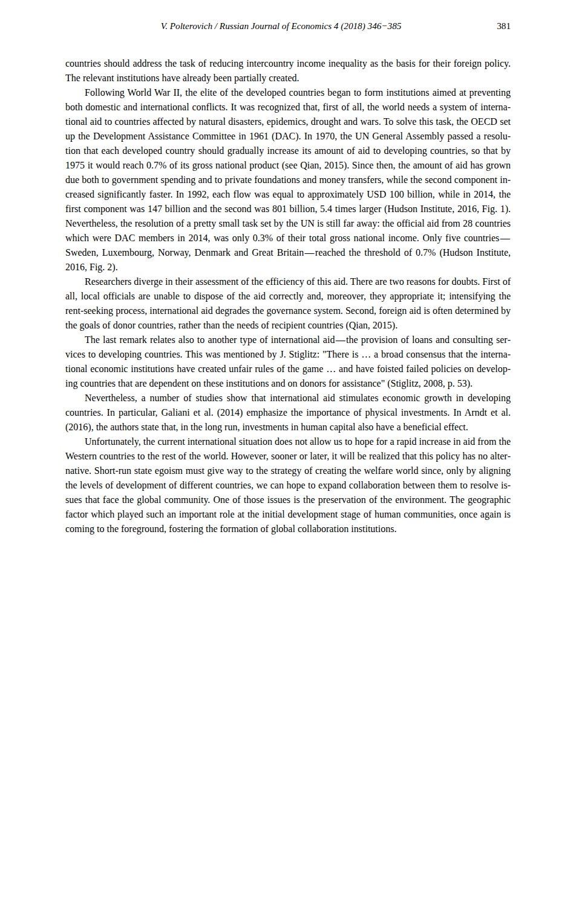V. Polterovich / Russian Journal of Economics 4 (2018) 346−385 381
countries should address the task of reducing intercountry income inequality as the basis for their foreign policy. The relevant institutions have already been partially created.
Following World War II, the elite of the developed countries began to form institutions aimed at preventing both domestic and international conflicts. It was recognized that, first of all, the world needs a system of international aid to countries affected by natural disasters, epidemics, drought and wars. To solve this task, the OECD set up the Development Assistance Committee in 1961 (DAC). In 1970, the UN General Assembly passed a resolution that each developed country should gradually increase its amount of aid to developing countries, so that by 1975 it would reach 0.7% of its gross national product (see Qian, 2015). Since then, the amount of aid has grown due both to government spending and to private foundations and money transfers, while the second component increased significantly faster. In 1992, each flow was equal to approximately USD 100 billion, while in 2014, the first component was 147 billion and the second was 801 billion, 5.4 times larger (Hudson Institute, 2016, Fig. 1). Nevertheless, the resolution of a pretty small task set by the UN is still far away: the official aid from 28 countries which were DAC members in 2014, was only 0.3% of their total gross national income. Only five countries — Sweden, Luxembourg, Norway, Denmark and Great Britain — reached the threshold of 0.7% (Hudson Institute, 2016, Fig. 2).
Researchers diverge in their assessment of the efficiency of this aid. There are two reasons for doubts. First of all, local officials are unable to dispose of the aid correctly and, moreover, they appropriate it; intensifying the rent-seeking process, international aid degrades the governance system. Second, foreign aid is often determined by the goals of donor countries, rather than the needs of recipient countries (Qian, 2015).
The last remark relates also to another type of international aid — the provision of loans and consulting services to developing countries. This was mentioned by J. Stiglitz: "There is … a broad consensus that the international economic institutions have created unfair rules of the game … and have foisted failed policies on developing countries that are dependent on these institutions and on donors for assistance" (Stiglitz, 2008, p. 53).
Nevertheless, a number of studies show that international aid stimulates economic growth in developing countries. In particular, Galiani et al. (2014) emphasize the importance of physical investments. In Arndt et al. (2016), the authors state that, in the long run, investments in human capital also have a beneficial effect.
Unfortunately, the current international situation does not allow us to hope for a rapid increase in aid from the Western countries to the rest of the world. However, sooner or later, it will be realized that this policy has no alternative. Short-run state egoism must give way to the strategy of creating the welfare world since, only by aligning the levels of development of different countries, we can hope to expand collaboration between them to resolve issues that face the global community. One of those issues is the preservation of the environment. The geographic factor which played such an important role at the initial development stage of human communities, once again is coming to the foreground, fostering the formation of global collaboration institutions.